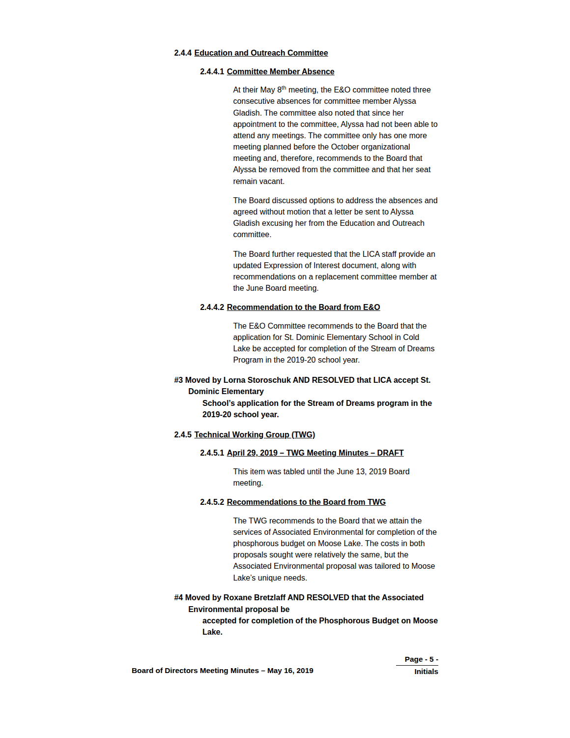2.4.4 Education and Outreach Committee
2.4.4.1 Committee Member Absence
At their May 8th meeting, the E&O committee noted three consecutive absences for committee member Alyssa Gladish. The committee also noted that since her appointment to the committee, Alyssa had not been able to attend any meetings. The committee only has one more meeting planned before the October organizational meeting and, therefore, recommends to the Board that Alyssa be removed from the committee and that her seat remain vacant.
The Board discussed options to address the absences and agreed without motion that a letter be sent to Alyssa Gladish excusing her from the Education and Outreach committee.
The Board further requested that the LICA staff provide an updated Expression of Interest document, along with recommendations on a replacement committee member at the June Board meeting.
2.4.4.2 Recommendation to the Board from E&O
The E&O Committee recommends to the Board that the application for St. Dominic Elementary School in Cold Lake be accepted for completion of the Stream of Dreams Program in the 2019-20 school year.
#3 Moved by Lorna Storoschuk AND RESOLVED that LICA accept St. Dominic Elementary School’s application for the Stream of Dreams program in the 2019-20 school year.
2.4.5 Technical Working Group (TWG)
2.4.5.1 April 29, 2019 – TWG Meeting Minutes – DRAFT
This item was tabled until the June 13, 2019 Board meeting.
2.4.5.2 Recommendations to the Board from TWG
The TWG recommends to the Board that we attain the services of Associated Environmental for completion of the phosphorous budget on Moose Lake. The costs in both proposals sought were relatively the same, but the Associated Environmental proposal was tailored to Moose Lake’s unique needs.
#4 Moved by Roxane Bretzlaff AND RESOLVED that the Associated Environmental proposal be accepted for completion of the Phosphorous Budget on Moose Lake.
Board of Directors Meeting Minutes – May 16, 2019
Page - 5 - Initials